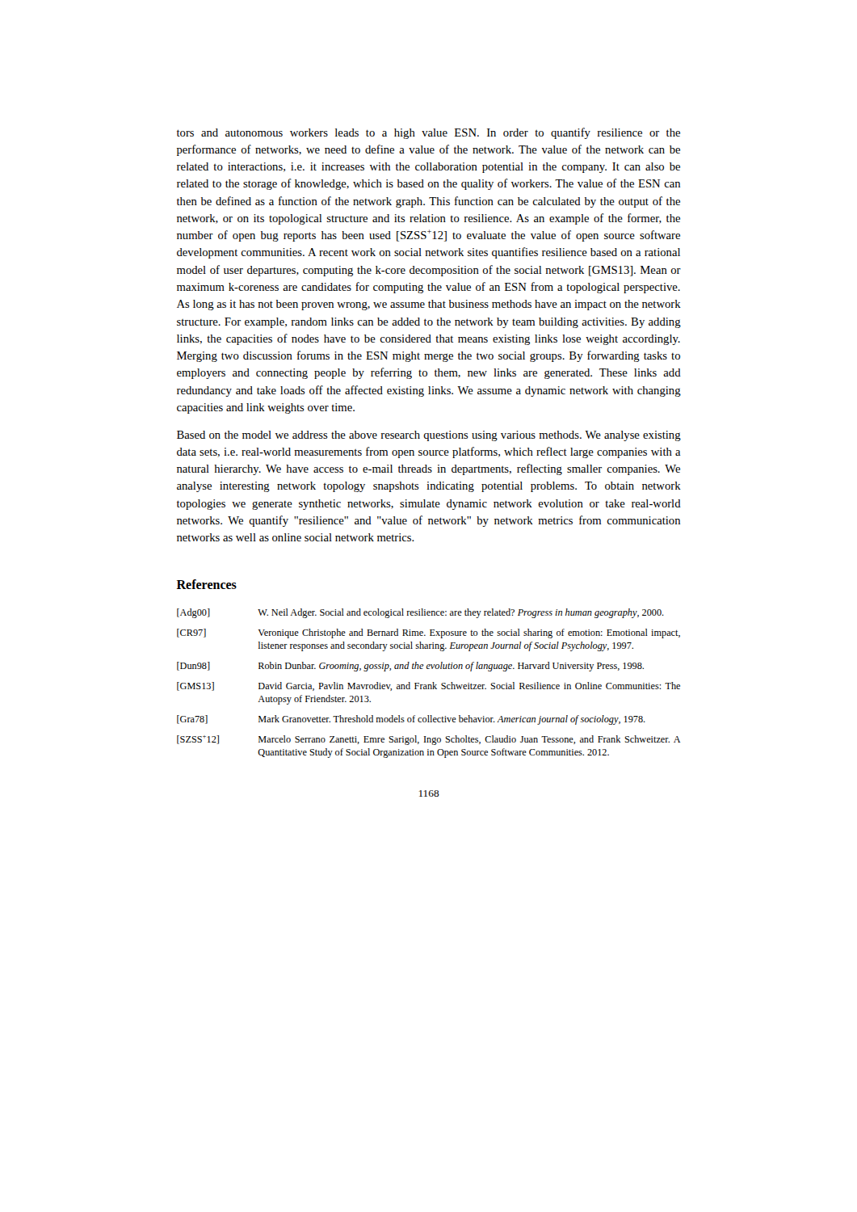tors and autonomous workers leads to a high value ESN. In order to quantify resilience or the performance of networks, we need to define a value of the network. The value of the network can be related to interactions, i.e. it increases with the collaboration potential in the company. It can also be related to the storage of knowledge, which is based on the quality of workers. The value of the ESN can then be defined as a function of the network graph. This function can be calculated by the output of the network, or on its topological structure and its relation to resilience. As an example of the former, the number of open bug reports has been used [SZSS+12] to evaluate the value of open source software development communities. A recent work on social network sites quantifies resilience based on a rational model of user departures, computing the k-core decomposition of the social network [GMS13]. Mean or maximum k-coreness are candidates for computing the value of an ESN from a topological perspective. As long as it has not been proven wrong, we assume that business methods have an impact on the network structure. For example, random links can be added to the network by team building activities. By adding links, the capacities of nodes have to be considered that means existing links lose weight accordingly. Merging two discussion forums in the ESN might merge the two social groups. By forwarding tasks to employers and connecting people by referring to them, new links are generated. These links add redundancy and take loads off the affected existing links. We assume a dynamic network with changing capacities and link weights over time.
Based on the model we address the above research questions using various methods. We analyse existing data sets, i.e. real-world measurements from open source platforms, which reflect large companies with a natural hierarchy. We have access to e-mail threads in departments, reflecting smaller companies. We analyse interesting network topology snapshots indicating potential problems. To obtain network topologies we generate synthetic networks, simulate dynamic network evolution or take real-world networks. We quantify "resilience" and "value of network" by network metrics from communication networks as well as online social network metrics.
References
[Adg00]
W. Neil Adger. Social and ecological resilience: are they related? Progress in human geography, 2000.
[CR97]
Veronique Christophe and Bernard Rime. Exposure to the social sharing of emotion: Emotional impact, listener responses and secondary social sharing. European Journal of Social Psychology, 1997.
[Dun98]
Robin Dunbar. Grooming, gossip, and the evolution of language. Harvard University Press, 1998.
[GMS13]
David Garcia, Pavlin Mavrodiev, and Frank Schweitzer. Social Resilience in Online Communities: The Autopsy of Friendster. 2013.
[Gra78]
Mark Granovetter. Threshold models of collective behavior. American journal of sociology, 1978.
[SZSS+12]
Marcelo Serrano Zanetti, Emre Sarigol, Ingo Scholtes, Claudio Juan Tessone, and Frank Schweitzer. A Quantitative Study of Social Organization in Open Source Software Communities. 2012.
1168